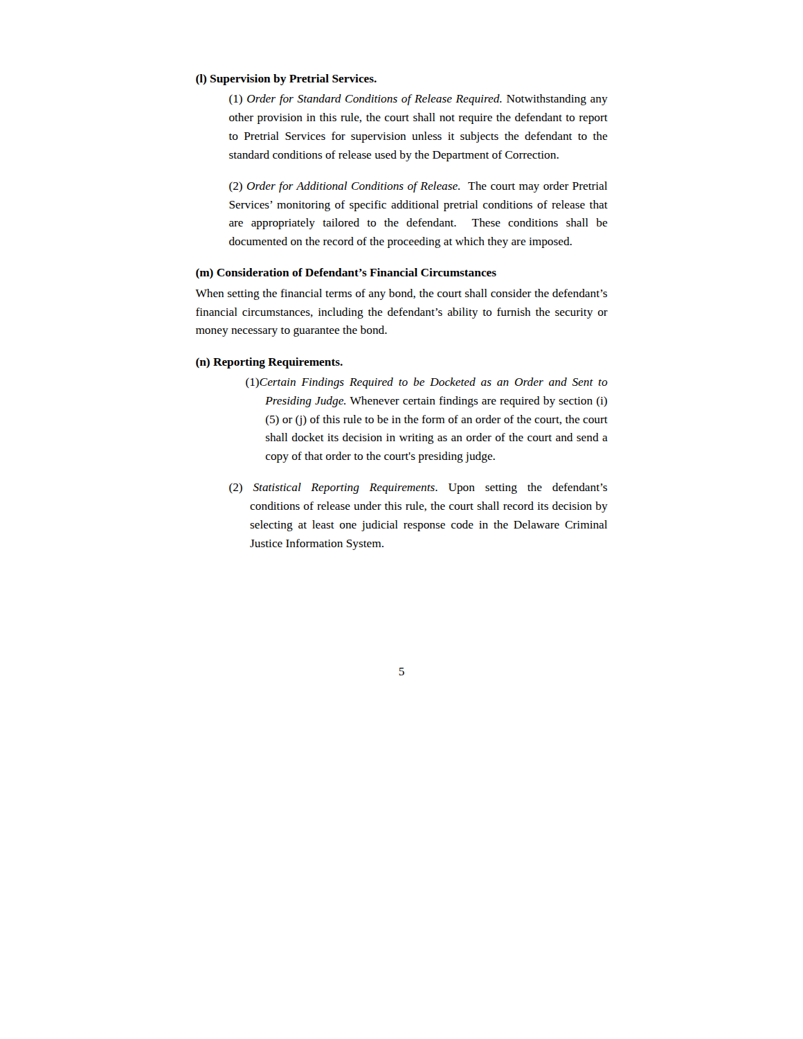(l) Supervision by Pretrial Services.
(1) Order for Standard Conditions of Release Required. Notwithstanding any other provision in this rule, the court shall not require the defendant to report to Pretrial Services for supervision unless it subjects the defendant to the standard conditions of release used by the Department of Correction.
(2) Order for Additional Conditions of Release. The court may order Pretrial Services’ monitoring of specific additional pretrial conditions of release that are appropriately tailored to the defendant. These conditions shall be documented on the record of the proceeding at which they are imposed.
(m) Consideration of Defendant’s Financial Circumstances
When setting the financial terms of any bond, the court shall consider the defendant’s financial circumstances, including the defendant’s ability to furnish the security or money necessary to guarantee the bond.
(n) Reporting Requirements.
(1)Certain Findings Required to be Docketed as an Order and Sent to Presiding Judge. Whenever certain findings are required by section (i)(5) or (j) of this rule to be in the form of an order of the court, the court shall docket its decision in writing as an order of the court and send a copy of that order to the court's presiding judge.
(2) Statistical Reporting Requirements. Upon setting the defendant’s conditions of release under this rule, the court shall record its decision by selecting at least one judicial response code in the Delaware Criminal Justice Information System.
5